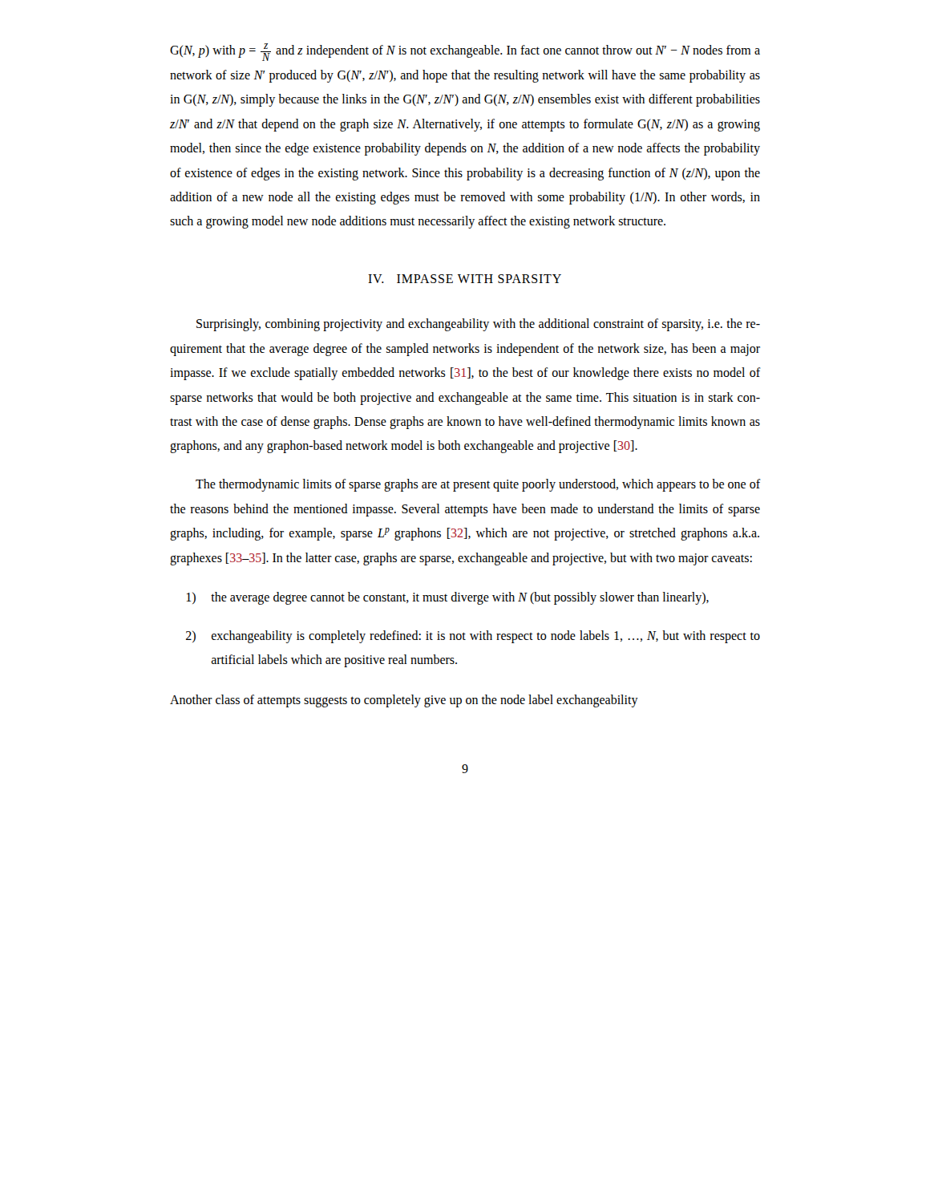G(N, p) with p = zN and z independent of N is not exchangeable. In fact one cannot throw out N′ − N nodes from a network of size N′ produced by G(N′, z/N′), and hope that the resulting network will have the same probability as in G(N, z/N), simply because the links in the G(N′, z/N′) and G(N, z/N) ensembles exist with different probabilities z/N′ and z/N that depend on the graph size N. Alternatively, if one attempts to formulate G(N, z/N) as a growing model, then since the edge existence probability depends on N, the addition of a new node affects the probability of existence of edges in the existing network. Since this probability is a decreasing function of N (z/N), upon the addition of a new node all the existing edges must be removed with some probability (1/N). In other words, in such a growing model new node additions must necessarily affect the existing network structure.
IV. IMPASSE WITH SPARSITY
Surprisingly, combining projectivity and exchangeability with the additional constraint of sparsity, i.e. the requirement that the average degree of the sampled networks is independent of the network size, has been a major impasse. If we exclude spatially embedded networks [31], to the best of our knowledge there exists no model of sparse networks that would be both projective and exchangeable at the same time. This situation is in stark contrast with the case of dense graphs. Dense graphs are known to have well-defined thermodynamic limits known as graphons, and any graphon-based network model is both exchangeable and projective [30].
The thermodynamic limits of sparse graphs are at present quite poorly understood, which appears to be one of the reasons behind the mentioned impasse. Several attempts have been made to understand the limits of sparse graphs, including, for example, sparse Lp graphons [32], which are not projective, or stretched graphons a.k.a. graphexes [33–35]. In the latter case, graphs are sparse, exchangeable and projective, but with two major caveats:
the average degree cannot be constant, it must diverge with N (but possibly slower than linearly),
exchangeability is completely redefined: it is not with respect to node labels 1, …, N, but with respect to artificial labels which are positive real numbers.
Another class of attempts suggests to completely give up on the node label exchangeability
9